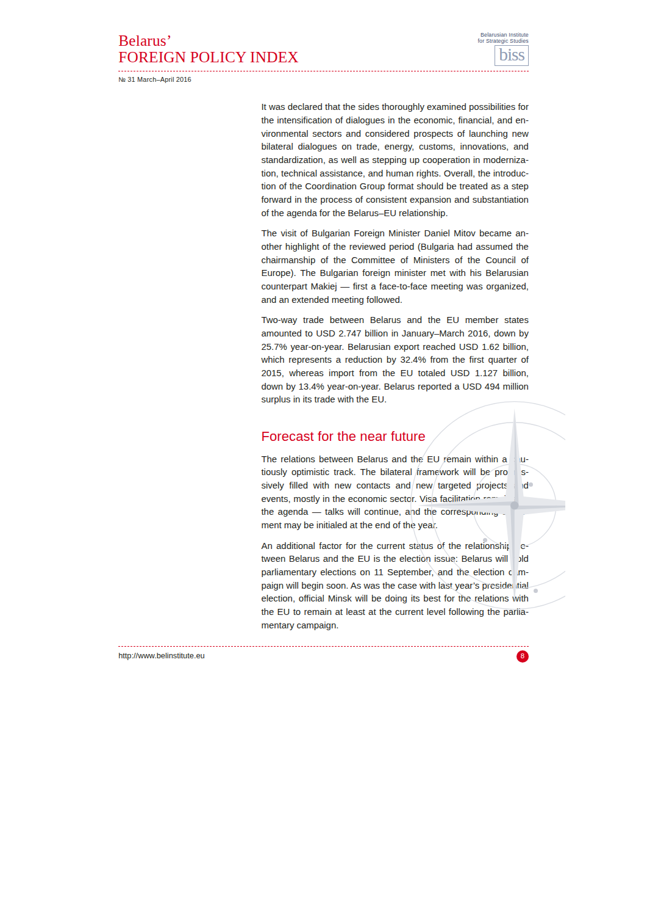Belarus’
Foreign Policy Index
Belarusian Institute
for Strategic Studies
biss
№ 31 March–April 2016
It was declared that the sides thoroughly examined possibilities for the intensification of dialogues in the economic, financial, and environmental sectors and considered prospects of launching new bilateral dialogues on trade, energy, customs, innovations, and standardization, as well as stepping up cooperation in modernization, technical assistance, and human rights. Overall, the introduction of the Coordination Group format should be treated as a step forward in the process of consistent expansion and substantiation of the agenda for the Belarus–EU relationship.
The visit of Bulgarian Foreign Minister Daniel Mitov became another highlight of the reviewed period (Bulgaria had assumed the chairmanship of the Committee of Ministers of the Council of Europe). The Bulgarian foreign minister met with his Belarusian counterpart Makiej — first a face-to-face meeting was organized, and an extended meeting followed.
Two-way trade between Belarus and the EU member states amounted to USD 2.747 billion in January–March 2016, down by 25.7% year-on-year. Belarusian export reached USD 1.62 billion, which represents a reduction by 32.4% from the first quarter of 2015, whereas import from the EU totaled USD 1.127 billion, down by 13.4% year-on-year. Belarus reported a USD 494 million surplus in its trade with the EU.
Forecast for the near future
The relations between Belarus and the EU remain within a cautiously optimistic track. The bilateral framework will be progressively filled with new contacts and new targeted projects and events, mostly in the economic sector. Visa facilitation remains on the agenda — talks will continue, and the corresponding agreement may be initialed at the end of the year.
An additional factor for the current status of the relationship between Belarus and the EU is the election issue: Belarus will hold parliamentary elections on 11 September, and the election campaign will begin soon. As was the case with last year’s presidential election, official Minsk will be doing its best for the relations with the EU to remain at least at the current level following the parliamentary campaign.
http://www.belinstitute.eu
8